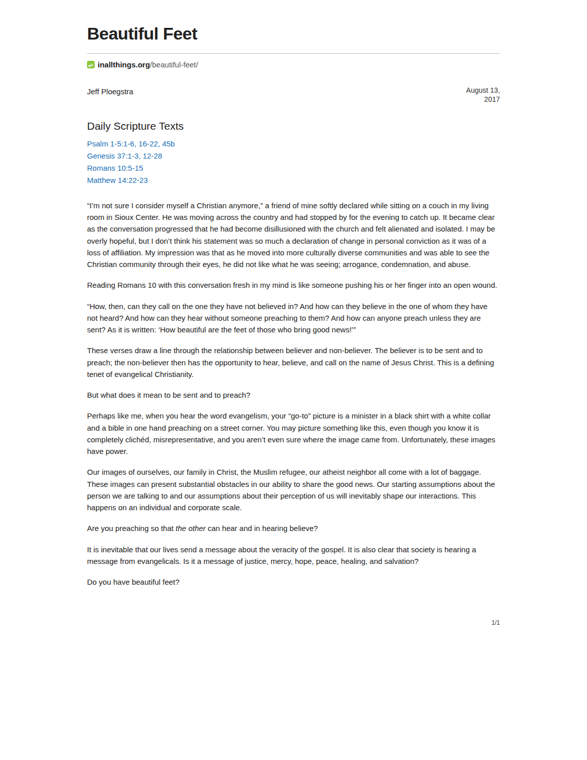Beautiful Feet
inallthings.org/beautiful-feet/
August 13,
2017
Jeff Ploegstra
Daily Scripture Texts
Psalm 1-5:1-6, 16-22, 45b Genesis 37:1-3, 12-28 Romans 10:5-15 Matthew 14:22-23
“I’m not sure I consider myself a Christian anymore,” a friend of mine softly declared while sitting on a couch in my living room in Sioux Center. He was moving across the country and had stopped by for the evening to catch up. It became clear as the conversation progressed that he had become disillusioned with the church and felt alienated and isolated. I may be overly hopeful, but I don’t think his statement was so much a declaration of change in personal conviction as it was of a loss of affiliation. My impression was that as he moved into more culturally diverse communities and was able to see the Christian community through their eyes, he did not like what he was seeing; arrogance, condemnation, and abuse.
Reading Romans 10 with this conversation fresh in my mind is like someone pushing his or her finger into an open wound.
“How, then, can they call on the one they have not believed in? And how can they believe in the one of whom they have not heard? And how can they hear without someone preaching to them? And how can anyone preach unless they are sent? As it is written: ‘How beautiful are the feet of those who bring good news!’”
These verses draw a line through the relationship between believer and non-believer. The believer is to be sent and to preach; the non-believer then has the opportunity to hear, believe, and call on the name of Jesus Christ. This is a defining tenet of evangelical Christianity.
But what does it mean to be sent and to preach?
Perhaps like me, when you hear the word evangelism, your “go-to” picture is a minister in a black shirt with a white collar and a bible in one hand preaching on a street corner. You may picture something like this, even though you know it is completely clichéd, misrepresentative, and you aren’t even sure where the image came from. Unfortunately, these images have power.
Our images of ourselves, our family in Christ, the Muslim refugee, our atheist neighbor all come with a lot of baggage. These images can present substantial obstacles in our ability to share the good news. Our starting assumptions about the person we are talking to and our assumptions about their perception of us will inevitably shape our interactions. This happens on an individual and corporate scale.
Are you preaching so that the other can hear and in hearing believe?
It is inevitable that our lives send a message about the veracity of the gospel. It is also clear that society is hearing a message from evangelicals. Is it a message of justice, mercy, hope, peace, healing, and salvation?
Do you have beautiful feet?
1/1